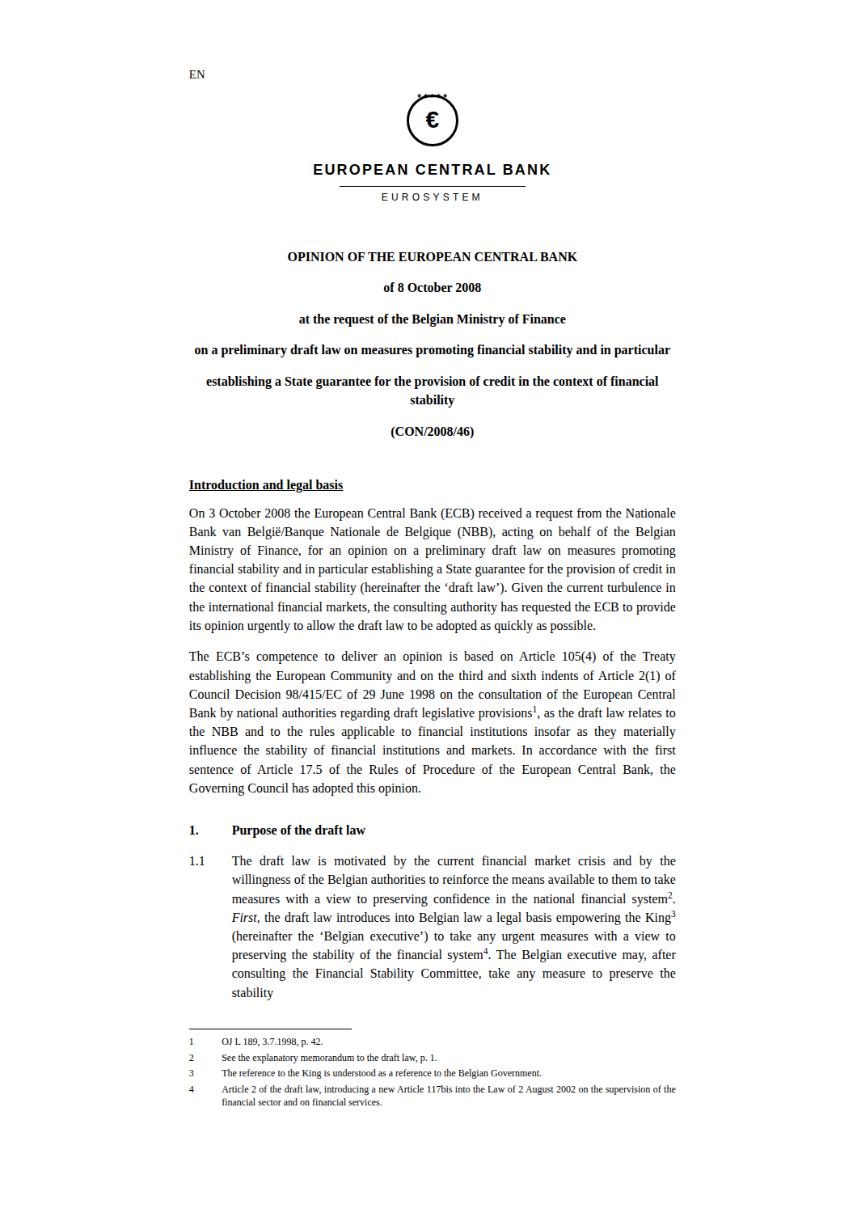EN
★★★★★
EUROPEAN CENTRAL BANK
EUROSYSTEM
OPINION OF THE EUROPEAN CENTRAL BANK
of 8 October 2008
at the request of the Belgian Ministry of Finance
on a preliminary draft law on measures promoting financial stability and in particular
establishing a State guarantee for the provision of credit in the context of financial stability
(CON/2008/46)
Introduction and legal basis
On 3 October 2008 the European Central Bank (ECB) received a request from the Nationale Bank van België/Banque Nationale de Belgique (NBB), acting on behalf of the Belgian Ministry of Finance, for an opinion on a preliminary draft law on measures promoting financial stability and in particular establishing a State guarantee for the provision of credit in the context of financial stability (hereinafter the ‘draft law’). Given the current turbulence in the international financial markets, the consulting authority has requested the ECB to provide its opinion urgently to allow the draft law to be adopted as quickly as possible.
The ECB’s competence to deliver an opinion is based on Article 105(4) of the Treaty establishing the European Community and on the third and sixth indents of Article 2(1) of Council Decision 98/415/EC of 29 June 1998 on the consultation of the European Central Bank by national authorities regarding draft legislative provisions1, as the draft law relates to the NBB and to the rules applicable to financial institutions insofar as they materially influence the stability of financial institutions and markets. In accordance with the first sentence of Article 17.5 of the Rules of Procedure of the European Central Bank, the Governing Council has adopted this opinion.
1.
Purpose of the draft law
1.1
The draft law is motivated by the current financial market crisis and by the willingness of the Belgian authorities to reinforce the means available to them to take measures with a view to preserving confidence in the national financial system2. First, the draft law introduces into Belgian law a legal basis empowering the King3 (hereinafter the ‘Belgian executive’) to take any urgent measures with a view to preserving the stability of the financial system4. The Belgian executive may, after consulting the Financial Stability Committee, take any measure to preserve the stability
1
OJ L 189, 3.7.1998, p. 42.
2
See the explanatory memorandum to the draft law, p. 1.
3
The reference to the King is understood as a reference to the Belgian Government.
4
Article 2 of the draft law, introducing a new Article 117bis into the Law of 2 August 2002 on the supervision of the financial sector and on financial services.